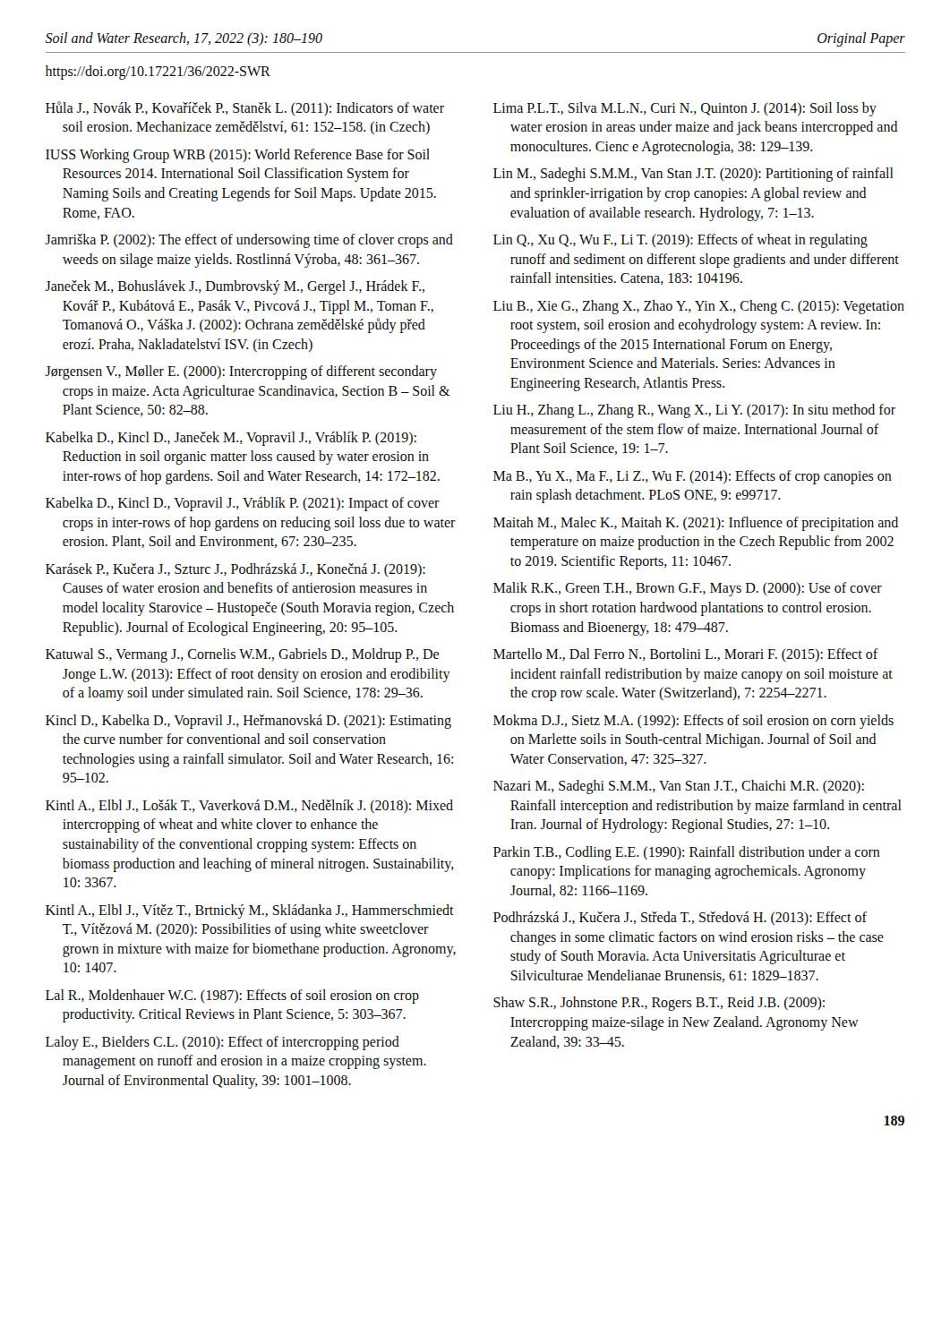Soil and Water Research, 17, 2022 (3): 180–190 Original Paper
https://doi.org/10.17221/36/2022-SWR
Hůla J., Novák P., Kovaříček P., Staněk L. (2011): Indicators of water soil erosion. Mechanizace zemědělství, 61: 152–158. (in Czech)
IUSS Working Group WRB (2015): World Reference Base for Soil Resources 2014. International Soil Classification System for Naming Soils and Creating Legends for Soil Maps. Update 2015. Rome, FAO.
Jamriška P. (2002): The effect of undersowing time of clover crops and weeds on silage maize yields. Rostlinná Výroba, 48: 361–367.
Janeček M., Bohuslávek J., Dumbrovský M., Gergel J., Hrádek F., Kovář P., Kubátová E., Pasák V., Pivcová J., Tippl M., Toman F., Tomanová O., Váška J. (2002): Ochrana zemědělské půdy před erozí. Praha, Nakladatelství ISV. (in Czech)
Jørgensen V., Møller E. (2000): Intercropping of different secondary crops in maize. Acta Agriculturae Scandinavica, Section B – Soil & Plant Science, 50: 82–88.
Kabelka D., Kincl D., Janeček M., Vopravil J., Vráblík P. (2019): Reduction in soil organic matter loss caused by water erosion in inter-rows of hop gardens. Soil and Water Research, 14: 172–182.
Kabelka D., Kincl D., Vopravil J., Vráblík P. (2021): Impact of cover crops in inter-rows of hop gardens on reducing soil loss due to water erosion. Plant, Soil and Environment, 67: 230–235.
Karásek P., Kučera J., Szturc J., Podhrázská J., Konečná J. (2019): Causes of water erosion and benefits of antierosion measures in model locality Starovice – Hustopeče (South Moravia region, Czech Republic). Journal of Ecological Engineering, 20: 95–105.
Katuwal S., Vermang J., Cornelis W.M., Gabriels D., Moldrup P., De Jonge L.W. (2013): Effect of root density on erosion and erodibility of a loamy soil under simulated rain. Soil Science, 178: 29–36.
Kincl D., Kabelka D., Vopravil J., Heřmanovská D. (2021): Estimating the curve number for conventional and soil conservation technologies using a rainfall simulator. Soil and Water Research, 16: 95–102.
Kintl A., Elbl J., Lošák T., Vaverková D.M., Nedělník J. (2018): Mixed intercropping of wheat and white clover to enhance the sustainability of the conventional cropping system: Effects on biomass production and leaching of mineral nitrogen. Sustainability, 10: 3367.
Kintl A., Elbl J., Vítěz T., Brtnický M., Skládanka J., Hammerschmiedt T., Vítězová M. (2020): Possibilities of using white sweetclover grown in mixture with maize for biomethane production. Agronomy, 10: 1407.
Lal R., Moldenhauer W.C. (1987): Effects of soil erosion on crop productivity. Critical Reviews in Plant Science, 5: 303–367.
Laloy E., Bielders C.L. (2010): Effect of intercropping period management on runoff and erosion in a maize cropping system. Journal of Environmental Quality, 39: 1001–1008.
Lima P.L.T., Silva M.L.N., Curi N., Quinton J. (2014): Soil loss by water erosion in areas under maize and jack beans intercropped and monocultures. Cienc e Agrotecnologia, 38: 129–139.
Lin M., Sadeghi S.M.M., Van Stan J.T. (2020): Partitioning of rainfall and sprinkler-irrigation by crop canopies: A global review and evaluation of available research. Hydrology, 7: 1–13.
Lin Q., Xu Q., Wu F., Li T. (2019): Effects of wheat in regulating runoff and sediment on different slope gradients and under different rainfall intensities. Catena, 183: 104196.
Liu B., Xie G., Zhang X., Zhao Y., Yin X., Cheng C. (2015): Vegetation root system, soil erosion and ecohydrology system: A review. In: Proceedings of the 2015 International Forum on Energy, Environment Science and Materials. Series: Advances in Engineering Research, Atlantis Press.
Liu H., Zhang L., Zhang R., Wang X., Li Y. (2017): In situ method for measurement of the stem flow of maize. International Journal of Plant Soil Science, 19: 1–7.
Ma B., Yu X., Ma F., Li Z., Wu F. (2014): Effects of crop canopies on rain splash detachment. PLoS ONE, 9: e99717.
Maitah M., Malec K., Maitah K. (2021): Influence of precipitation and temperature on maize production in the Czech Republic from 2002 to 2019. Scientific Reports, 11: 10467.
Malik R.K., Green T.H., Brown G.F., Mays D. (2000): Use of cover crops in short rotation hardwood plantations to control erosion. Biomass and Bioenergy, 18: 479–487.
Martello M., Dal Ferro N., Bortolini L., Morari F. (2015): Effect of incident rainfall redistribution by maize canopy on soil moisture at the crop row scale. Water (Switzerland), 7: 2254–2271.
Mokma D.J., Sietz M.A. (1992): Effects of soil erosion on corn yields on Marlette soils in South-central Michigan. Journal of Soil and Water Conservation, 47: 325–327.
Nazari M., Sadeghi S.M.M., Van Stan J.T., Chaichi M.R. (2020): Rainfall interception and redistribution by maize farmland in central Iran. Journal of Hydrology: Regional Studies, 27: 1–10.
Parkin T.B., Codling E.E. (1990): Rainfall distribution under a corn canopy: Implications for managing agrochemicals. Agronomy Journal, 82: 1166–1169.
Podhrázská J., Kučera J., Středa T., Středová H. (2013): Effect of changes in some climatic factors on wind erosion risks – the case study of South Moravia. Acta Universitatis Agriculturae et Silviculturae Mendelianae Brunensis, 61: 1829–1837.
Shaw S.R., Johnstone P.R., Rogers B.T., Reid J.B. (2009): Intercropping maize-silage in New Zealand. Agronomy New Zealand, 39: 33–45.
189